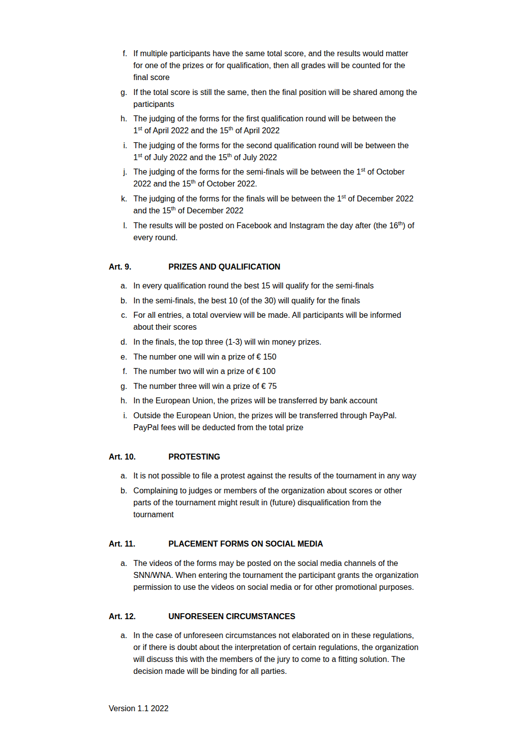If multiple participants have the same total score, and the results would matter for one of the prizes or for qualification, then all grades will be counted for the final score
If the total score is still the same, then the final position will be shared among the participants
The judging of the forms for the first qualification round will be between the
1st of April 2022 and the 15th of April 2022
The judging of the forms for the second qualification round will be between the
1st of July 2022 and the 15th of July 2022
The judging of the forms for the semi-finals will be between the 1st of October 2022 and the 15th of October 2022.
The judging of the forms for the finals will be between the 1st of December 2022 and the 15th of December 2022
The results will be posted on Facebook and Instagram the day after (the 16th) of every round.
Art. 9. PRIZES AND QUALIFICATION
In every qualification round the best 15 will qualify for the semi-finals
In the semi-finals, the best 10 (of the 30) will qualify for the finals
For all entries, a total overview will be made. All participants will be informed about their scores
In the finals, the top three (1-3) will win money prizes.
The number one will win a prize of € 150
The number two will win a prize of € 100
The number three will win a prize of € 75
In the European Union, the prizes will be transferred by bank account
Outside the European Union, the prizes will be transferred through PayPal. PayPal fees will be deducted from the total prize
Art. 10. PROTESTING
It is not possible to file a protest against the results of the tournament in any way
Complaining to judges or members of the organization about scores or other parts of the tournament might result in (future) disqualification from the tournament
Art. 11. PLACEMENT FORMS ON SOCIAL MEDIA
The videos of the forms may be posted on the social media channels of the SNN/WNA. When entering the tournament the participant grants the organization permission to use the videos on social media or for other promotional purposes.
Art. 12. UNFORESEEN CIRCUMSTANCES
In the case of unforeseen circumstances not elaborated on in these regulations, or if there is doubt about the interpretation of certain regulations, the organization will discuss this with the members of the jury to come to a fitting solution. The decision made will be binding for all parties.
Version 1.1 2022